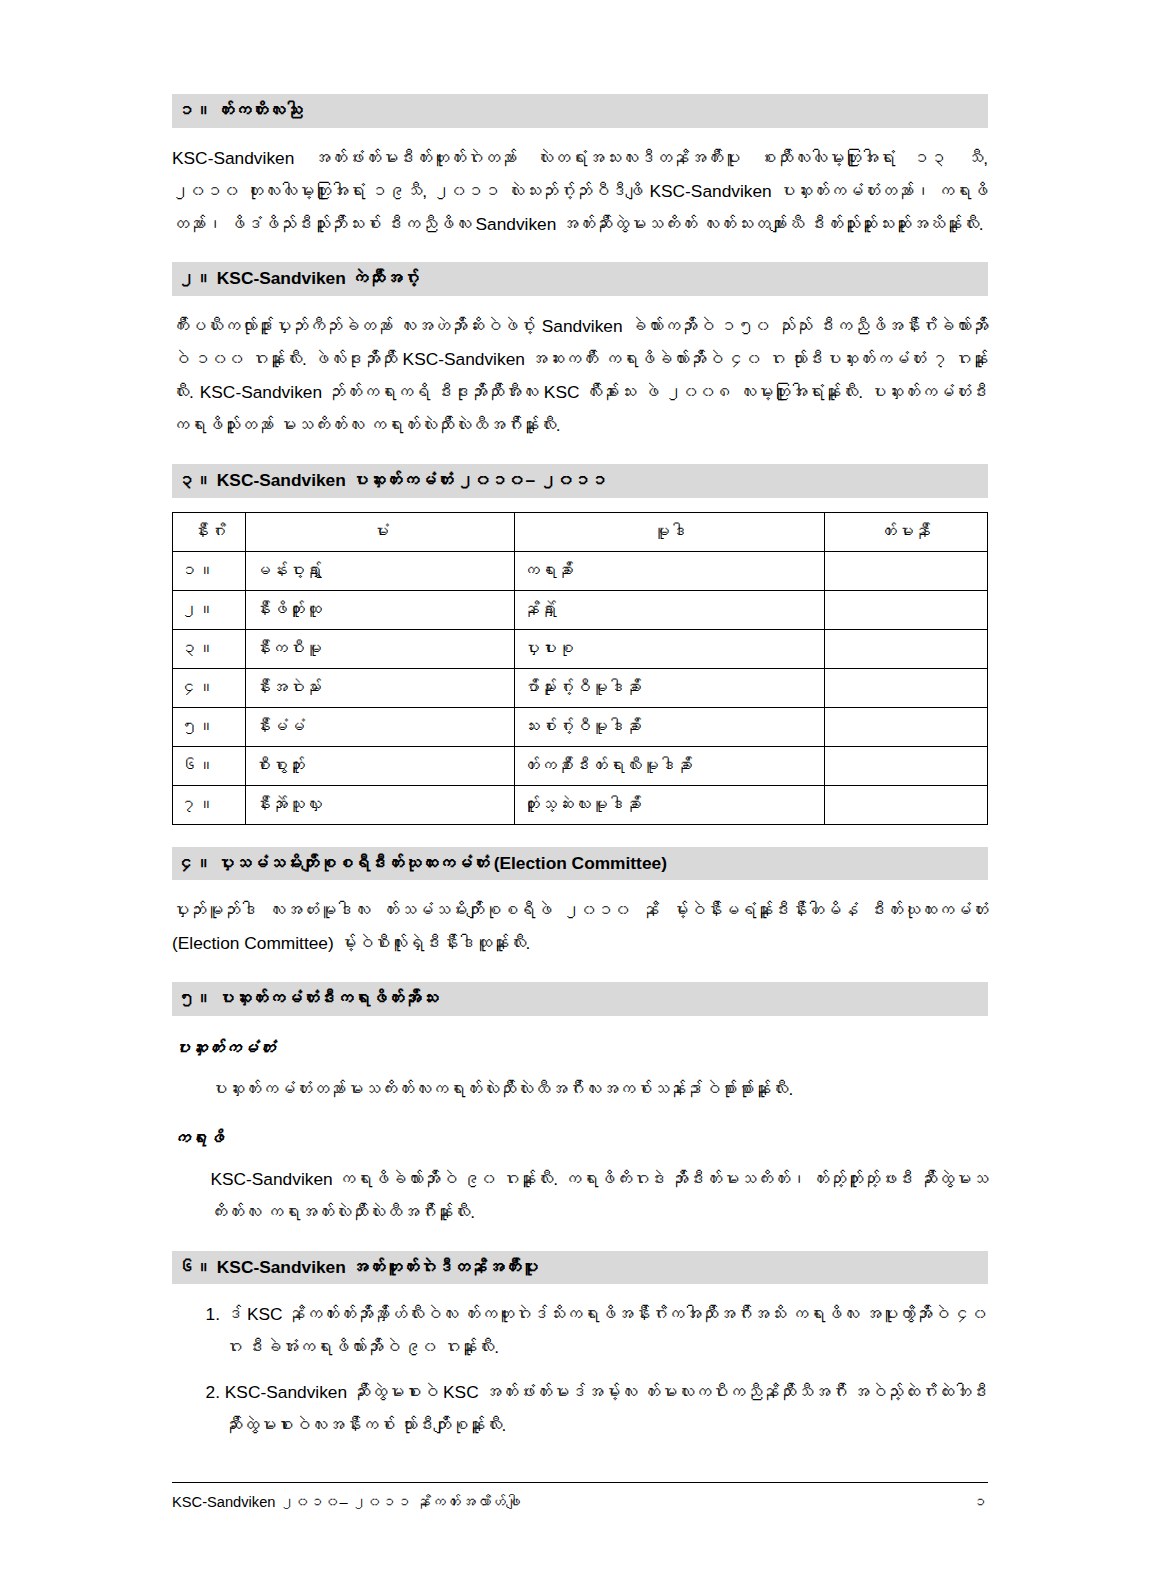၁။ တၢ်ကတိၤလၢညါ
KSC-Sandviken အတၢ်ဖံးတၢ်မၤဒီးတၢ်ဟူးတၢ်ဂဲၤတဖၣ် လဲၤတရံးအသးလၢဒီတနံၣ်အတီၢ်ပူၤ စးထီၣ်လၢလါမ့ၤဘြူၤအါရံၤ ၁၃ သီ, ၂၀၁၀ တုၤလၢလါမ့ၤဘြူၤအါရံၤ ၁၉သီ, ၂၀၁၁ လဲၤသးဘၣ်ဂ့ၢ်ဘၣ်ဝီဒီဖျိ KSC-Sandviken ပၢဆှၢတၢ်ကမံတံၤတဖၣ်၊ ကရၢဖိတဖၣ်၊ ဖိဒံဖိသၣ်ဒီးသူၣ်ဘီၣ်သးစၢ် ဒီးကညီဖိလၢ Sandviken အတၢ်ဆီၣ်ထွဲမၤသကိးတၢ် လၢတၢ်သးတဖျၢၣ်ဃီ ဒီးတၢ်သူၣ်ဆူၣ်သးဆူၣ်အဃိနူၣ်လီၤ.
၂။ KSC-Sandviken ကဲထီၣ်အဂ့ၢ်
ကီၢ်ပယီၤကလုာ်ဒူၣ်ပှၤဘၣ်ကီဘၣ်ခဲတဖၣ် လၢအဟဲအိၣ်ဆိးဝဲဖဲဝ့ၢ် Sandviken ခဲလၢာ်ကအိၣ်ဝဲ ၁၅၀ ဃၣ်ဃၣ် ဒီးကညီဖိအနီၢ်ဂံၢ်ခဲလၢာ်အိၣ်ဝဲ ၁၀၀ ဂၤနူၣ်လီၤ. ဖဲလၢ်ဒုးအိၣ်ထီၣ် KSC-Sandviken အဆၢကတီၢ် ကရၢဖိခဲလၢာ်အိၣ်ဝဲ ၄၀ ဂၤ ဃုာ်ဒီးပၢဆှၢတၢ်ကမံတံၤ ၇ ဂၤနူၣ်လီၤ. KSC-Sandviken ဘၣ်တၢ်ကရၢကရိ ဒီးဒုးအိၣ်ထီၣ်အီၤလၢ KSC လီၢ်ခၢၣ်သး ဖဲ ၂၀၀၈ လၢမ့ၤဘြူၤအါရံၤနူၣ်လီၤ. ပၢဆှၢတၢ်ကမံတံၤဒီး ကရၢဖိသူၣ်တဖၣ် မၤသကိးတၢ်လၢ ကရၢတၢ်လဲၤထီၣ်လဲၤထီအဂီၢ်နူၣ်လီၤ.
၃။ KSC-Sandviken ပၢဆှၢတၢ်ကမံတံၤ ၂၀၁၀– ၂၀၁၁
| နီၢ်ဂံၢ် | မံၤ | မူဒါ | တၢ်မၤနီၣ် |
| --- | --- | --- | --- |
| ၁။ | မန်းဝ့ၤရွှၣ် | ကရၢခိၣ် | |
| ၂။ | နီၢ်ဖိကူၣ်ထူ | နံၣ်ရှဲၣ် | |
| ၃။ | နီၢ်ကပီၤမူ | ပှၤပၢၤစု | |
| ၄။ | နီၢ်အဝဲၤမၣ် | ပိာ်မုၣ်ဂ့ၢ်ဝီမူဒါခိၣ် | |
| ၅။ | နီၢ်မံမံ | သးစၢ်ဂ့ၢ်ဝီမူဒါခိၣ် | |
| ၆။ | စီၤစွၤဘူၣ် | တၢ်ကစီၣ်ဒီးတၢ်ရၤလီၤမူဒါခိၣ် | |
| ၇။ | နီၢ်အဲၣ်သူလှၤ | ကူၣ်သ့ဆဲးလၤမူဒါခိၣ် | |
၄။ ပှၤသမံသမိးကျိၣ်စုစရီဒီးတၢ်ဃုထၢကမံတံၤ (Election Committee)
ပှၤဘၣ်မူဘၣ်ဒါ လၢအဟံးမူဒါလၢ တၢ်သမံသမိးကျိၣ်စုစရီဖဲ ၂၀၁၀ နံၣ် မ့ၢ်ဝဲနီၢ်မရံနူၣ်ဒီးနီၢ်ဟါမိနံ ဒီးတၢ်ဃုထၢကမံတံၤ (Election Committee) မ့ၢ်ဝဲစီၤလူၢ်ရှဲဒီးနီၢ်ဒါထူနူၣ်လီၤ.
၅။ ပၢဆှၢတၢ်ကမံတံၤဒီးကရၢဖိတၢ်အိၣ်သး
ပၢဆှၢတၢ်ကမံတံၤ
ပၢဆှၢတၢ်ကမံတံၤတဖၣ်မၤသကိးတၢ်လၢကရၢတၢ်လဲၤထီၣ်လဲၤထီအဂီၢ်လၢအကစၢ်သနၢၣ်ဒၣ်ဝဲစုာ်စုာ်နူၣ်လီၤ.
ကရၢဖိ
KSC-Sandviken ကရၢဖိခဲလၢာ်အိၣ်ဝဲ ၉၀ ဂၤနူၣ်လီၤ. ကရၢဖိကိးဂၤဒဲး အိၣ်ဒီးတၢ်မၤသကိးတၢ်၊ တၢ်ဟ့ၣ်ကူၣ်ဟ့ၣ်ဖးဒီး ဆီၣ်ထွဲမၤသကိးတၢ်လၢ ကရၢအတၢ်လဲၤထီၣ်လဲၤထီအဂီၢ်နူၣ်လီၤ.
၆။ KSC-Sandviken အတၢ်ဟူးတၢ်ဂဲၤဒီတနံၣ်အတီၢ်ပူၤ
ဒ် KSC နံၣ်ကတၢၢ်တၢ်အိၣ်ဖှိၣ်ဟ်လီၤဝဲလၢ တၢ်ကဟူးဂဲၤဒ်သိးကရၢဖိအနီၢ်ဂံၢ်ကအါထီၣ်အဂီၢ်အသိး ကရၢဖိလၢ အပူၤကွံာ်အိၣ်ဝဲ ၄၀ ဂၤ ဒီးခဲအံၤကရၢဖိလၢာ်အိၣ်ဝဲ ၉၀ ဂၤနူၣ်လီၤ.
KSC-Sandviken ဆီၣ်ထွဲမၤစၢၤဝဲ KSC အတၢ်ဖံးတၢ်မၤဒ်အမ့ၢ်လၢ တၢ်မၤလၤကပီၤကညီနံၣ်ထီၣ်သီအဂီၢ် အဝဲသ့ၣ်ထဲးဂံၢ်ထဲးဘါဒီး ဆီၣ်ထွဲမၤစၢၤဝဲလၢအနီၢ်ကစၢ် ဃုာ်ဒီးကျိၣ်စုနူၣ်လီၤ.
KSC-Sandviken ၂၀၁၀– ၂၀၁၁ နံၣ်ကတၢၢ်အလံာ်ဟ်ဖျါ ၁